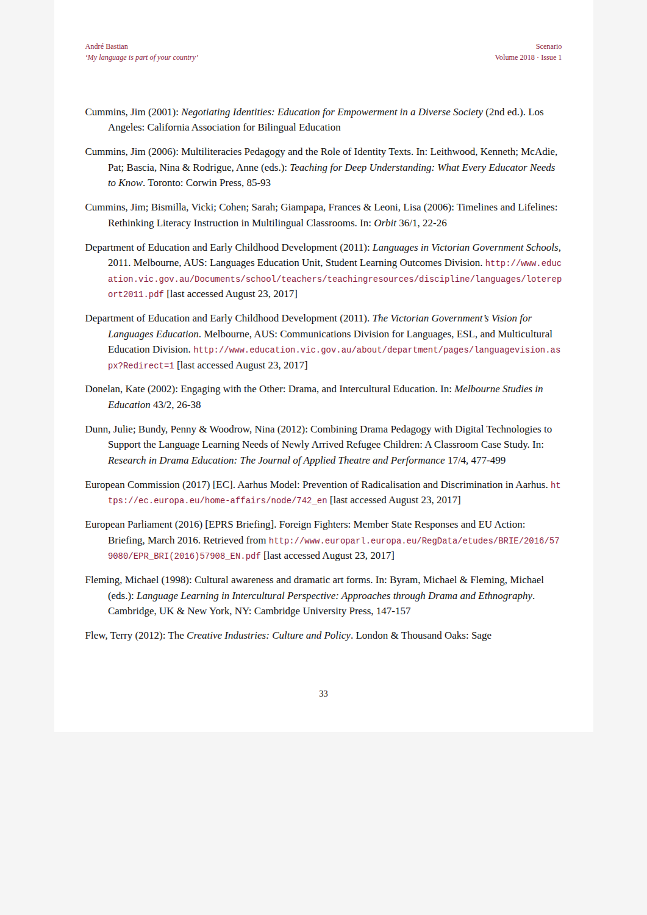André Bastian ‘My language is part of your country’
Scenario Volume 2018 · Issue 1
Cummins, Jim (2001): Negotiating Identities: Education for Empowerment in a Diverse Society (2nd ed.). Los Angeles: California Association for Bilingual Education
Cummins, Jim (2006): Multiliteracies Pedagogy and the Role of Identity Texts. In: Leithwood, Kenneth; McAdie, Pat; Bascia, Nina & Rodrigue, Anne (eds.): Teaching for Deep Understanding: What Every Educator Needs to Know. Toronto: Corwin Press, 85-93
Cummins, Jim; Bismilla, Vicki; Cohen; Sarah; Giampapa, Frances & Leoni, Lisa (2006): Timelines and Lifelines: Rethinking Literacy Instruction in Multilingual Classrooms. In: Orbit 36/1, 22-26
Department of Education and Early Childhood Development (2011): Languages in Victorian Government Schools, 2011. Melbourne, AUS: Languages Education Unit, Student Learning Outcomes Division. http://www.education.vic.gov.au/Documents/school/teachers/teachingresources/discipline/languages/lotereport2011.pdf [last accessed August 23, 2017]
Department of Education and Early Childhood Development (2011). The Victorian Government’s Vision for Languages Education. Melbourne, AUS: Communications Division for Languages, ESL, and Multicultural Education Division. http://www.education.vic.gov.au/about/department/pages/languagevision.aspx?Redirect=1 [last accessed August 23, 2017]
Donelan, Kate (2002): Engaging with the Other: Drama, and Intercultural Education. In: Melbourne Studies in Education 43/2, 26-38
Dunn, Julie; Bundy, Penny & Woodrow, Nina (2012): Combining Drama Pedagogy with Digital Technologies to Support the Language Learning Needs of Newly Arrived Refugee Children: A Classroom Case Study. In: Research in Drama Education: The Journal of Applied Theatre and Performance 17/4, 477-499
European Commission (2017) [EC]. Aarhus Model: Prevention of Radicalisation and Discrimination in Aarhus. https://ec.europa.eu/home-affairs/node/742_en [last accessed August 23, 2017]
European Parliament (2016) [EPRS Briefing]. Foreign Fighters: Member State Responses and EU Action: Briefing, March 2016. Retrieved from http://www.europarl.europa.eu/RegData/etudes/BRIE/2016/579080/EPR_BRI(2016)57908_EN.pdf [last accessed August 23, 2017]
Fleming, Michael (1998): Cultural awareness and dramatic art forms. In: Byram, Michael & Fleming, Michael (eds.): Language Learning in Intercultural Perspective: Approaches through Drama and Ethnography. Cambridge, UK & New York, NY: Cambridge University Press, 147-157
Flew, Terry (2012): The Creative Industries: Culture and Policy. London & Thousand Oaks: Sage
33